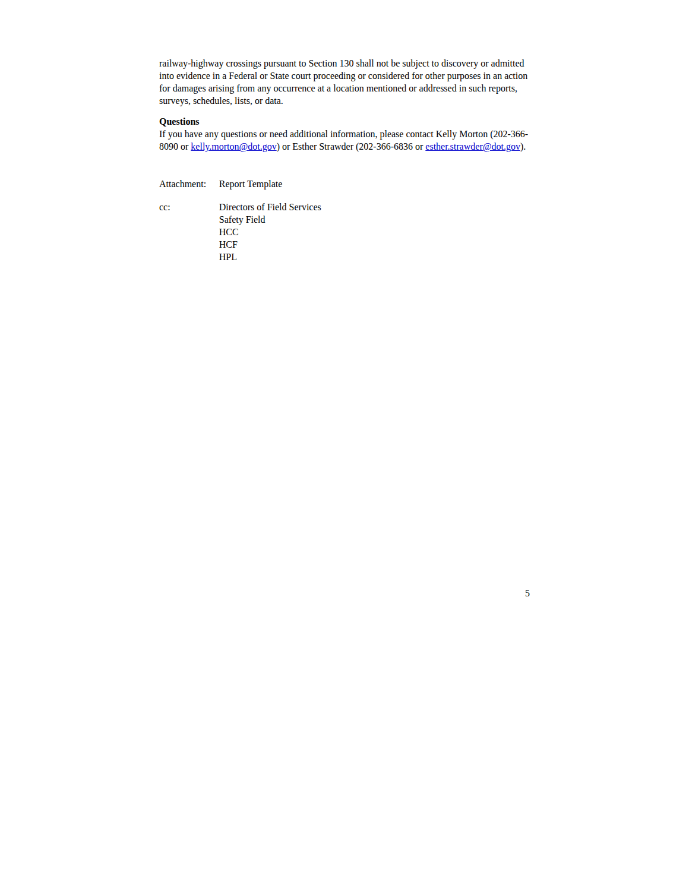railway-highway crossings pursuant to Section 130 shall not be subject to discovery or admitted into evidence in a Federal or State court proceeding or considered for other purposes in an action for damages arising from any occurrence at a location mentioned or addressed in such reports, surveys, schedules, lists, or data.
Questions
If you have any questions or need additional information, please contact Kelly Morton (202-366-8090 or kelly.morton@dot.gov) or Esther Strawder (202-366-6836 or esther.strawder@dot.gov).
Attachment: Report Template
cc: Directors of Field Services Safety Field HCC HCF HPL
5